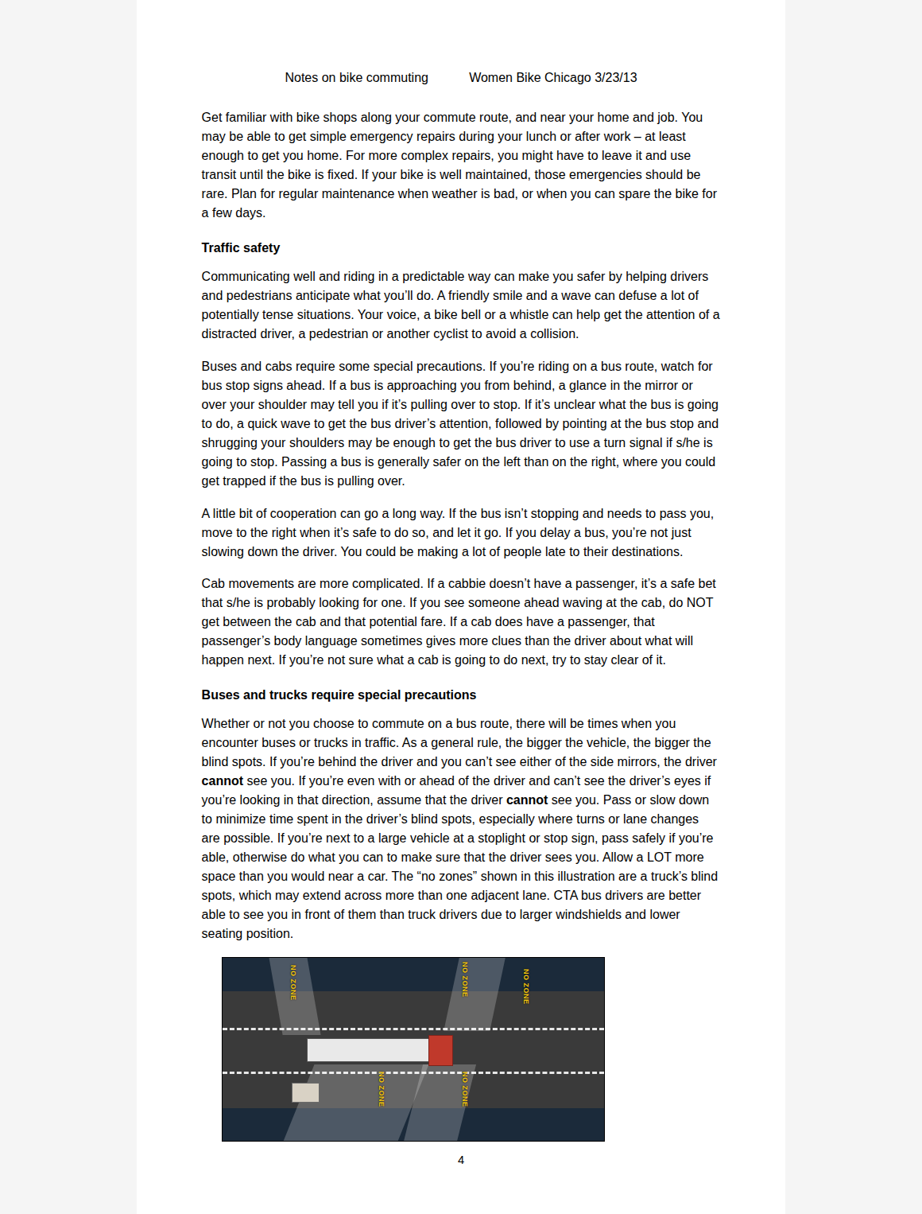Notes on bike commuting Women Bike Chicago 3/23/13
Get familiar with bike shops along your commute route, and near your home and job. You may be able to get simple emergency repairs during your lunch or after work – at least enough to get you home. For more complex repairs, you might have to leave it and use transit until the bike is fixed. If your bike is well maintained, those emergencies should be rare. Plan for regular maintenance when weather is bad, or when you can spare the bike for a few days.
Traffic safety
Communicating well and riding in a predictable way can make you safer by helping drivers and pedestrians anticipate what you’ll do. A friendly smile and a wave can defuse a lot of potentially tense situations. Your voice, a bike bell or a whistle can help get the attention of a distracted driver, a pedestrian or another cyclist to avoid a collision.
Buses and cabs require some special precautions. If you’re riding on a bus route, watch for bus stop signs ahead. If a bus is approaching you from behind, a glance in the mirror or over your shoulder may tell you if it’s pulling over to stop. If it’s unclear what the bus is going to do, a quick wave to get the bus driver’s attention, followed by pointing at the bus stop and shrugging your shoulders may be enough to get the bus driver to use a turn signal if s/he is going to stop. Passing a bus is generally safer on the left than on the right, where you could get trapped if the bus is pulling over.
A little bit of cooperation can go a long way. If the bus isn’t stopping and needs to pass you, move to the right when it’s safe to do so, and let it go. If you delay a bus, you’re not just slowing down the driver. You could be making a lot of people late to their destinations.
Cab movements are more complicated. If a cabbie doesn’t have a passenger, it’s a safe bet that s/he is probably looking for one. If you see someone ahead waving at the cab, do NOT get between the cab and that potential fare. If a cab does have a passenger, that passenger’s body language sometimes gives more clues than the driver about what will happen next. If you’re not sure what a cab is going to do next, try to stay clear of it.
Buses and trucks require special precautions
Whether or not you choose to commute on a bus route, there will be times when you encounter buses or trucks in traffic. As a general rule, the bigger the vehicle, the bigger the blind spots. If you’re behind the driver and you can’t see either of the side mirrors, the driver cannot see you. If you’re even with or ahead of the driver and can’t see the driver’s eyes if you’re looking in that direction, assume that the driver cannot see you. Pass or slow down to minimize time spent in the driver’s blind spots, especially where turns or lane changes are possible. If you’re next to a large vehicle at a stoplight or stop sign, pass safely if you’re able, otherwise do what you can to make sure that the driver sees you. Allow a LOT more space than you would near a car. The “no zones” shown in this illustration are a truck’s blind spots, which may extend across more than one adjacent lane. CTA bus drivers are better able to see you in front of them than truck drivers due to larger windshields and lower seating position.
NO ZONE NO ZONE NO ZONE NO ZONE NO ZONE
4